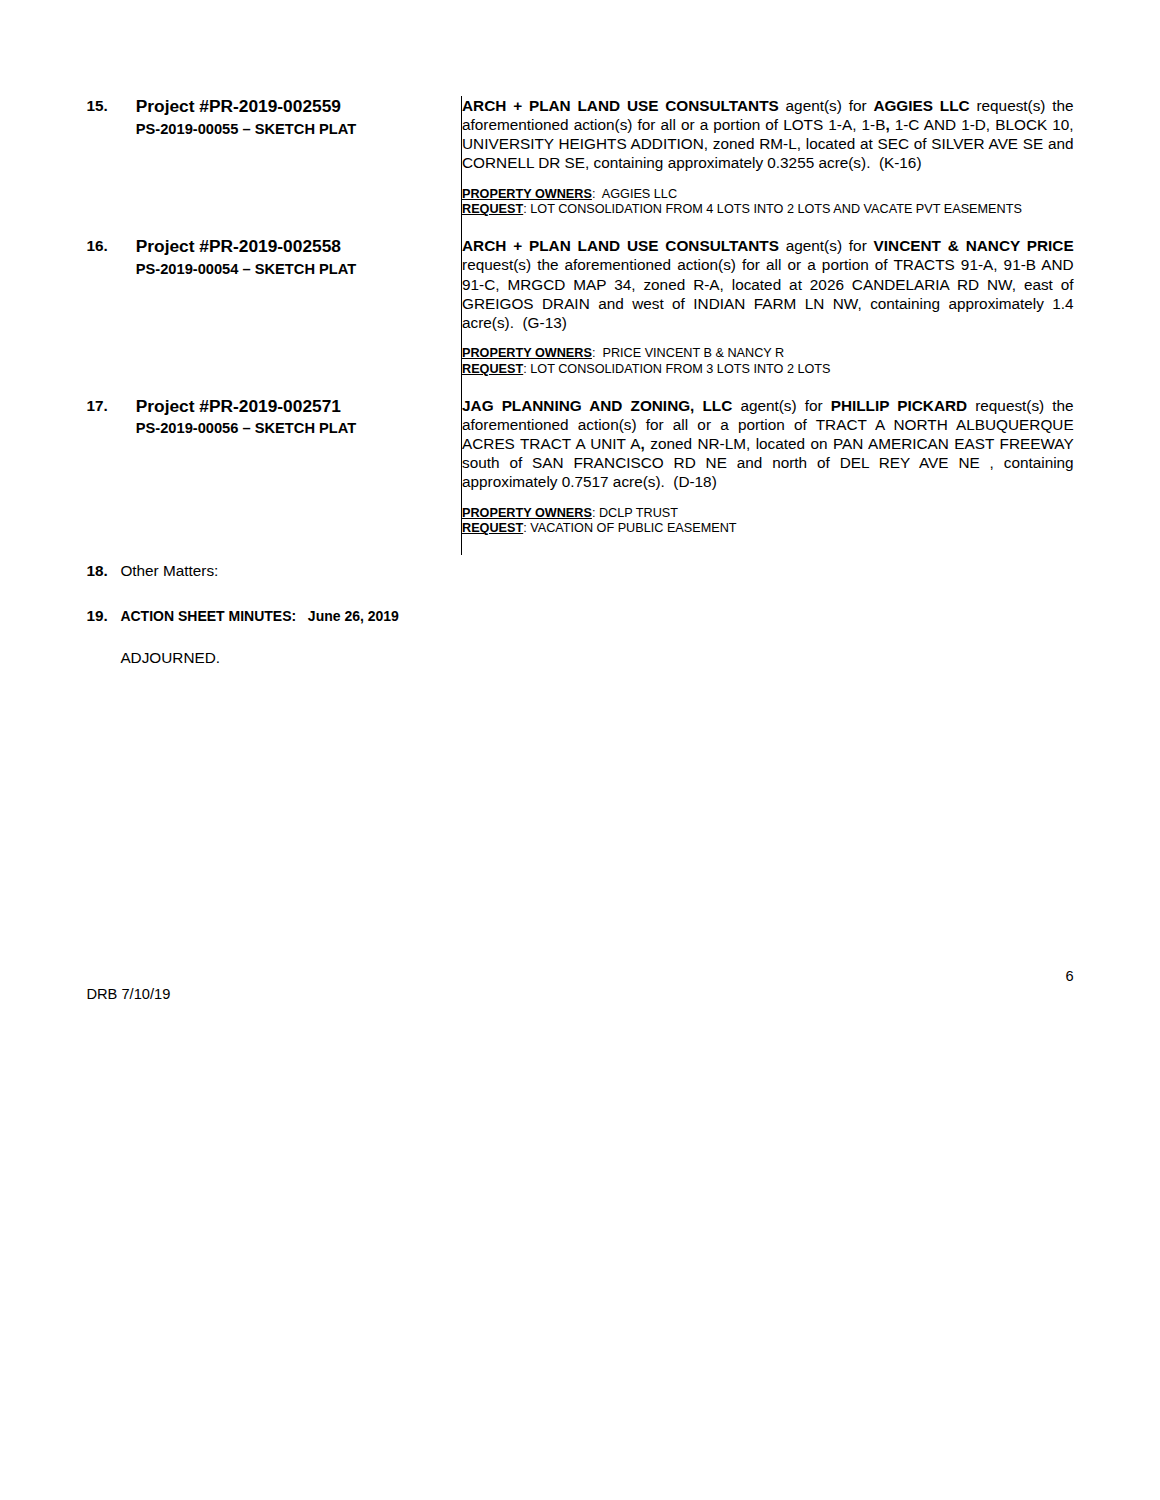| 15. | Project #PR-2019-002559 PS-2019-00055 – SKETCH PLAT | ARCH + PLAN LAND USE CONSULTANTS agent(s) for AGGIES LLC request(s) the aforementioned action(s) for all or a portion of LOTS 1-A, 1-B , 1-C AND 1-D, BLOCK 10, UNIVERSITY HEIGHTS ADDITION, zoned RM-L, located at SEC of SILVER AVE SE and CORNELL DR SE, containing approximately 0.3255 acre(s). (K-16) PROPERTY OWNERS : AGGIES LLC REQUEST : LOT CONSOLIDATION FROM 4 LOTS INTO 2 LOTS AND VACATE PVT EASEMENTS |
| 16. | Project #PR-2019-002558 PS-2019-00054 – SKETCH PLAT | ARCH + PLAN LAND USE CONSULTANTS agent(s) for VINCENT & NANCY PRICE request(s) the aforementioned action(s) for all or a portion of TRACTS 91-A, 91-B AND 91-C, MRGCD MAP 34, zoned R-A, located at 2026 CANDELARIA RD NW, east of GREIGOS DRAIN and west of INDIAN FARM LN NW, containing approximately 1.4 acre(s). (G-13) PROPERTY OWNERS : PRICE VINCENT B & NANCY R REQUEST : LOT CONSOLIDATION FROM 3 LOTS INTO 2 LOTS |
| 17. | Project #PR-2019-002571 PS-2019-00056 – SKETCH PLAT | JAG PLANNING AND ZONING, LLC agent(s) for PHILLIP PICKARD request(s) the aforementioned action(s) for all or a portion of TRACT A NORTH ALBUQUERQUE ACRES TRACT A UNIT A , zoned NR-LM, located on PAN AMERICAN EAST FREEWAY south of SAN FRANCISCO RD NE and north of DEL REY AVE NE , containing approximately 0.7517 acre(s). (D-18) PROPERTY OWNERS : DCLP TRUST REQUEST : VACATION OF PUBLIC EASEMENT |
18. Other Matters:
19. ACTION SHEET MINUTES: June 26, 2019
ADJOURNED.
6
DRB 7/10/19